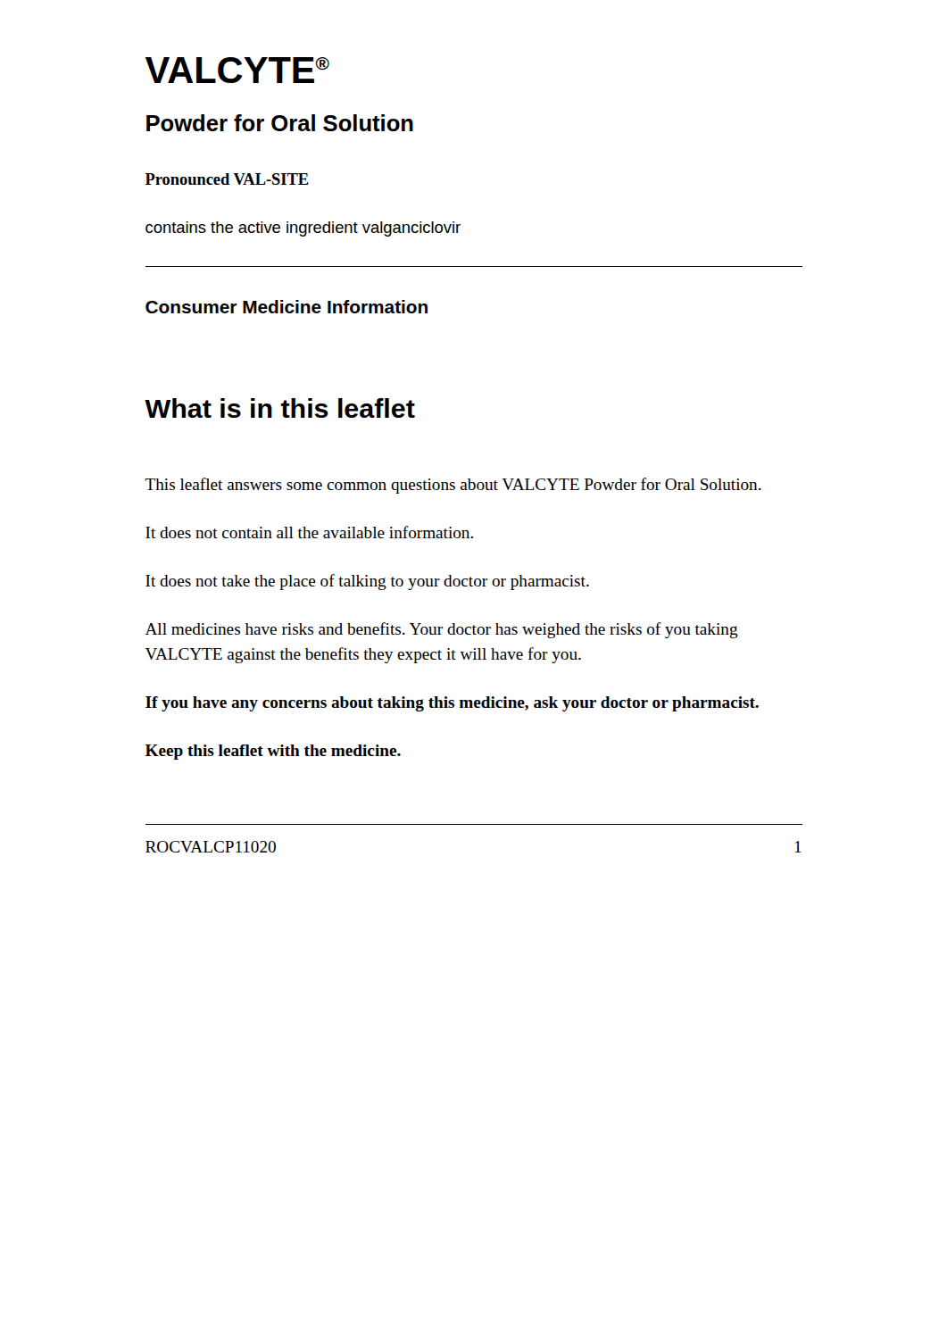VALCYTE®
Powder for Oral Solution
Pronounced VAL-SITE
contains the active ingredient valganciclovir
Consumer Medicine Information
What is in this leaflet
This leaflet answers some common questions about VALCYTE Powder for Oral Solution.
It does not contain all the available information.
It does not take the place of talking to your doctor or pharmacist.
All medicines have risks and benefits. Your doctor has weighed the risks of you taking VALCYTE against the benefits they expect it will have for you.
If you have any concerns about taking this medicine, ask your doctor or pharmacist.
Keep this leaflet with the medicine.
ROCVALCP11020 1